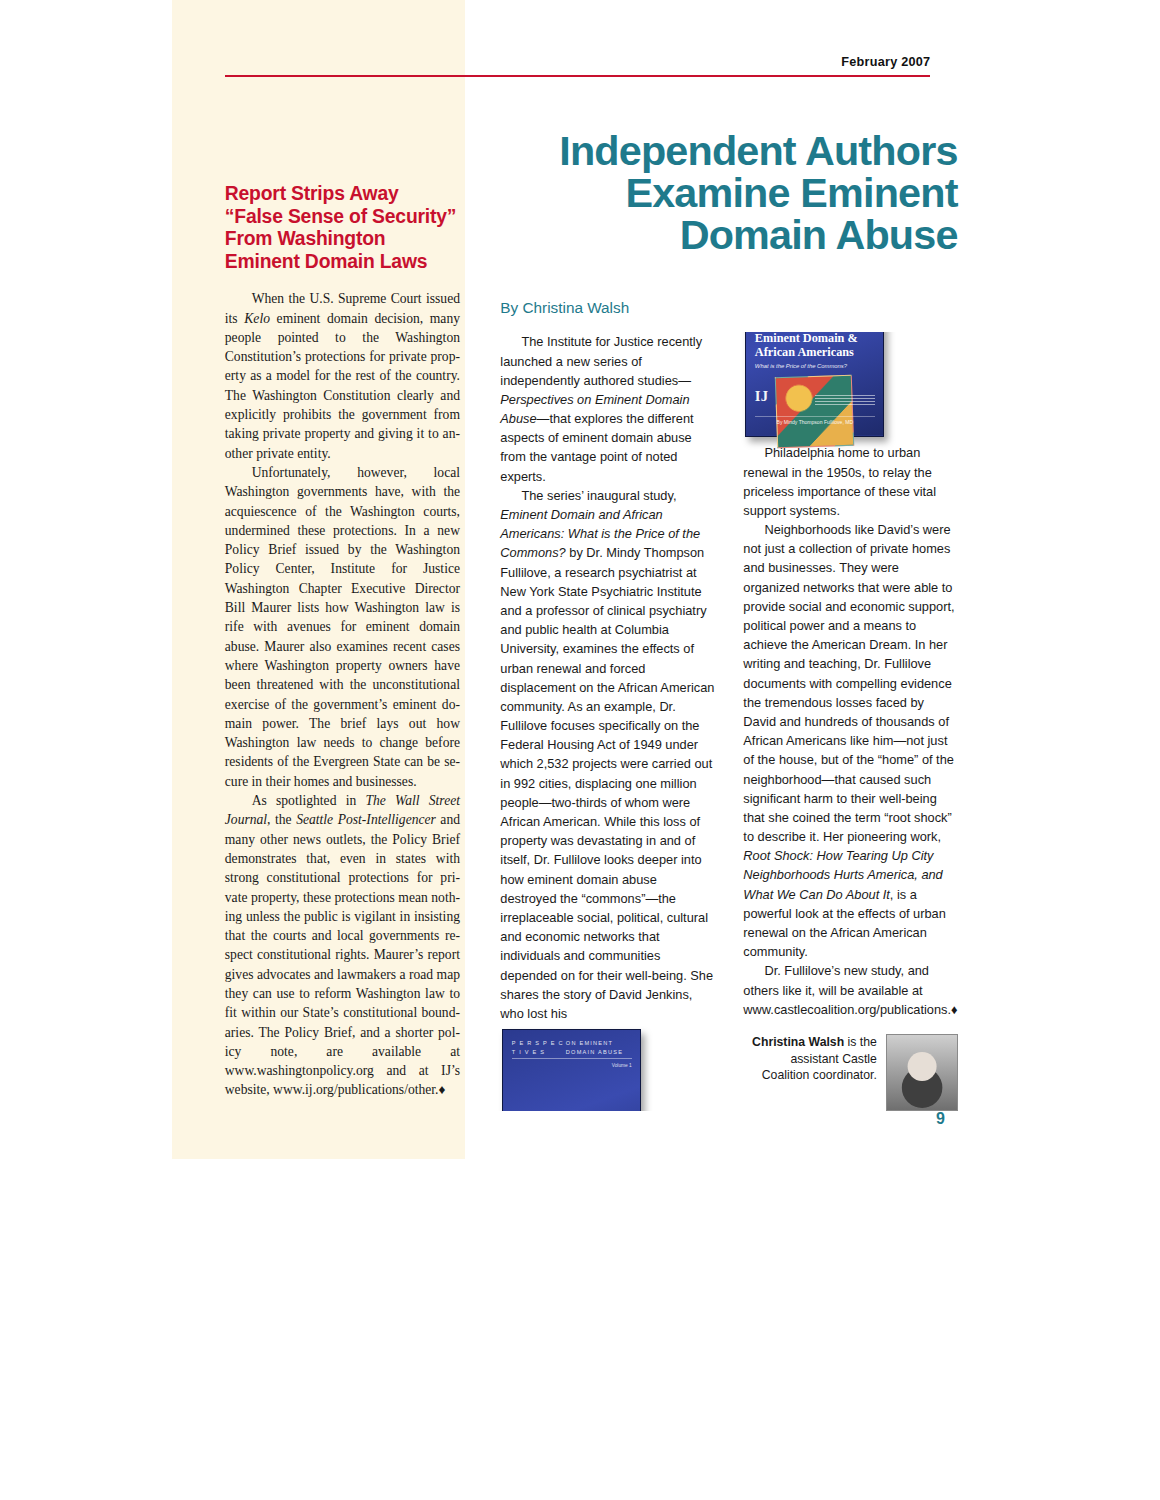February 2007
Report Strips Away
“False Sense of Security”
From Washington
Eminent Domain Laws
When the U.S. Supreme Court issued its Kelo eminent domain decision, many people pointed to the Washington Constitution’s protections for private property as a model for the rest of the country. The Washington Constitution clearly and explicitly prohibits the government from taking private property and giving it to another private entity.
Unfortunately, however, local Washington governments have, with the acquiescence of the Washington courts, undermined these protections. In a new Policy Brief issued by the Washington Policy Center, Institute for Justice Washington Chapter Executive Director Bill Maurer lists how Washington law is rife with avenues for eminent domain abuse. Maurer also examines recent cases where Washington property owners have been threatened with the unconstitutional exercise of the government’s eminent domain power. The brief lays out how Washington law needs to change before residents of the Evergreen State can be secure in their homes and businesses.
As spotlighted in The Wall Street Journal, the Seattle Post-Intelligencer and many other news outlets, the Policy Brief demonstrates that, even in states with strong constitutional protections for private property, these protections mean nothing unless the public is vigilant in insisting that the courts and local governments respect constitutional rights. Maurer’s report gives advocates and lawmakers a road map they can use to reform Washington law to fit within our State’s constitutional boundaries. The Policy Brief, and a shorter policy note, are available at www.washingtonpolicy.org and at IJ’s website, www.ij.org/publications/other.♦
Independent Authors Examine Eminent Domain Abuse
By Christina Walsh
The Institute for Justice recently launched a new series of independently authored studies—Perspectives on Eminent Domain Abuse—that explores the different aspects of eminent domain abuse from the vantage point of noted experts.
The series’ inaugural study, Eminent Domain and African Americans: What is the Price of the Commons? by Dr. Mindy Thompson Fullilove, a research psychiatrist at New York State Psychiatric Institute and a professor of clinical psychiatry and public health at Columbia University, examines the effects of urban renewal and forced displacement on the African American community. As an example, Dr. Fullilove focuses specifically on the Federal Housing Act of 1949 under which 2,532 projects were carried out in 992 cities, displacing one million people—two-thirds of whom were African American. While this loss of property was devastating in and of itself, Dr. Fullilove looks deeper into how eminent domain abuse destroyed the “commons”—the irreplaceable social, political, cultural and economic networks that individuals and communities depended on for their well-being. She shares the story of David Jenkins, who lost his
P E R S P E C T I V E S on eminent domain abuse
Volume 1
Eminent Domain &
African Americans
What is the Price of the Commons?
IJ
By Mindy Thompson Fullilove, MD
Philadelphia home to urban renewal in the 1950s, to relay the priceless importance of these vital support systems.
Neighborhoods like David’s were not just a collection of private homes and businesses. They were organized networks that were able to provide social and economic support, political power and a means to achieve the American Dream. In her writing and teaching, Dr. Fullilove documents with compelling evidence the tremendous losses faced by David and hundreds of thousands of African Americans like him—not just of the house, but of the “home” of the neighborhood—that caused such significant harm to their well-being that she coined the term “root shock” to describe it. Her pioneering work, Root Shock: How Tearing Up City Neighborhoods Hurts America, and What We Can Do About It, is a powerful look at the effects of urban renewal on the African American community.
Dr. Fullilove’s new study, and others like it, will be available at www.castlecoalition.org/publications.♦
Christina Walsh is the assistant Castle Coalition coordinator.
9